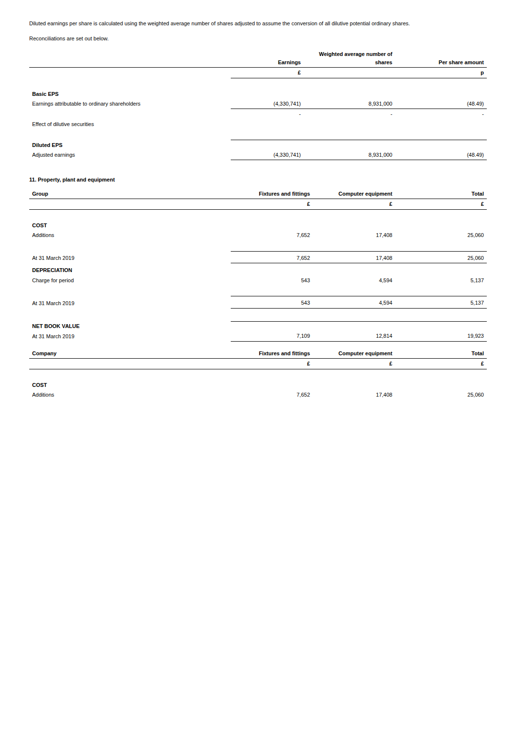Diluted earnings per share is calculated using the weighted average number of shares adjusted to assume the conversion of all dilutive potential ordinary shares.
Reconciliations are set out below.
| | Earnings | Weighted average number of shares | Per share amount |
| | £ | | p |
| Basic EPS | (4,330,741) | 8,931,000 | (48.49) |
| Earnings attributable to ordinary shareholders |
| | - | - | - |
| Effect of dilutive securities | | | |
| Diluted EPS | (4,330,741) | 8,931,000 | (48.49) |
| Adjusted earnings |
11. Property, plant and equipment
| Group | Fixtures and fittings | Computer equipment | Total |
| | £ | £ | £ |
| COST | 7,652 | 17,408 | 25,060 |
| Additions |
| | 7,652 | 17,408 | 25,060 |
| At 31 March 2019 |
| DEPRECIATION | 543 | 4,594 | 5,137 |
| Charge for period |
| | 543 | 4,594 | 5,137 |
| At 31 March 2019 |
| NET BOOK VALUE | 7,109 | 12,814 | 19,923 |
| At 31 March 2019 |
| Company | Fixtures and fittings | Computer equipment | Total |
| | £ | £ | £ |
| COST | 7,652 | 17,408 | 25,060 |
| Additions |